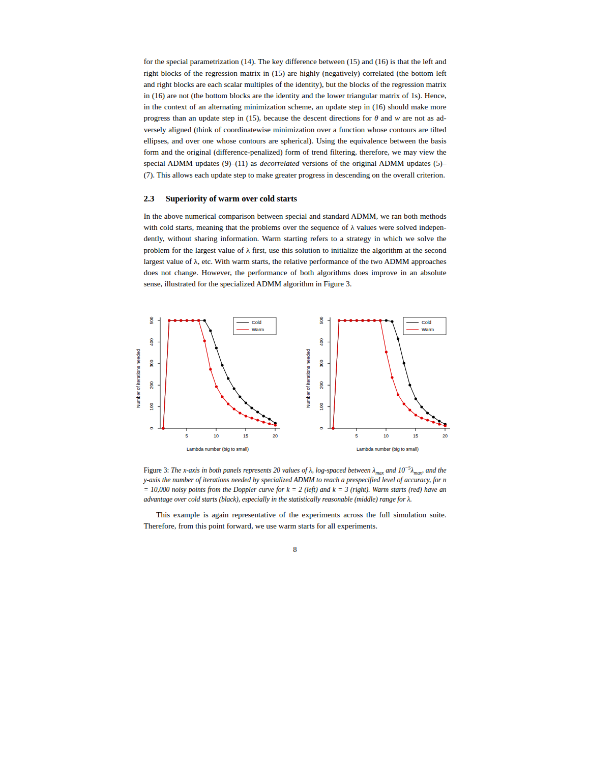for the special parametrization (14). The key difference between (15) and (16) is that the left and right blocks of the regression matrix in (15) are highly (negatively) correlated (the bottom left and right blocks are each scalar multiples of the identity), but the blocks of the regression matrix in (16) are not (the bottom blocks are the identity and the lower triangular matrix of 1s). Hence, in the context of an alternating minimization scheme, an update step in (16) should make more progress than an update step in (15), because the descent directions for θ and w are not as adversely aligned (think of coordinatewise minimization over a function whose contours are tilted ellipses, and over one whose contours are spherical). Using the equivalence between the basis form and the original (difference-penalized) form of trend filtering, therefore, we may view the special ADMM updates (9)–(11) as decorrelated versions of the original ADMM updates (5)–(7). This allows each update step to make greater progress in descending on the overall criterion.
2.3 Superiority of warm over cold starts
In the above numerical comparison between special and standard ADMM, we ran both methods with cold starts, meaning that the problems over the sequence of λ values were solved independently, without sharing information. Warm starting refers to a strategy in which we solve the problem for the largest value of λ first, use this solution to initialize the algorithm at the second largest value of λ, etc. With warm starts, the relative performance of the two ADMM approaches does not change. However, the performance of both algorithms does improve in an absolute sense, illustrated for the specialized ADMM algorithm in Figure 3.
Number of iterations needed Lambda number (big to small) 0 100 200 300 400 500 5 10 15 20 Cold Warm
Number of iterations needed Lambda number (big to small) 0 100 200 300 400 500 5 10 15 20 Cold Warm
Figure 3: The x-axis in both panels represents 20 values of λ, log-spaced between λmax and 10−5λmax, and the y-axis the number of iterations needed by specialized ADMM to reach a prespecified level of accuracy, for n = 10,000 noisy points from the Doppler curve for k = 2 (left) and k = 3 (right). Warm starts (red) have an advantage over cold starts (black), especially in the statistically reasonable (middle) range for λ.
This example is again representative of the experiments across the full simulation suite. Therefore, from this point forward, we use warm starts for all experiments.
8